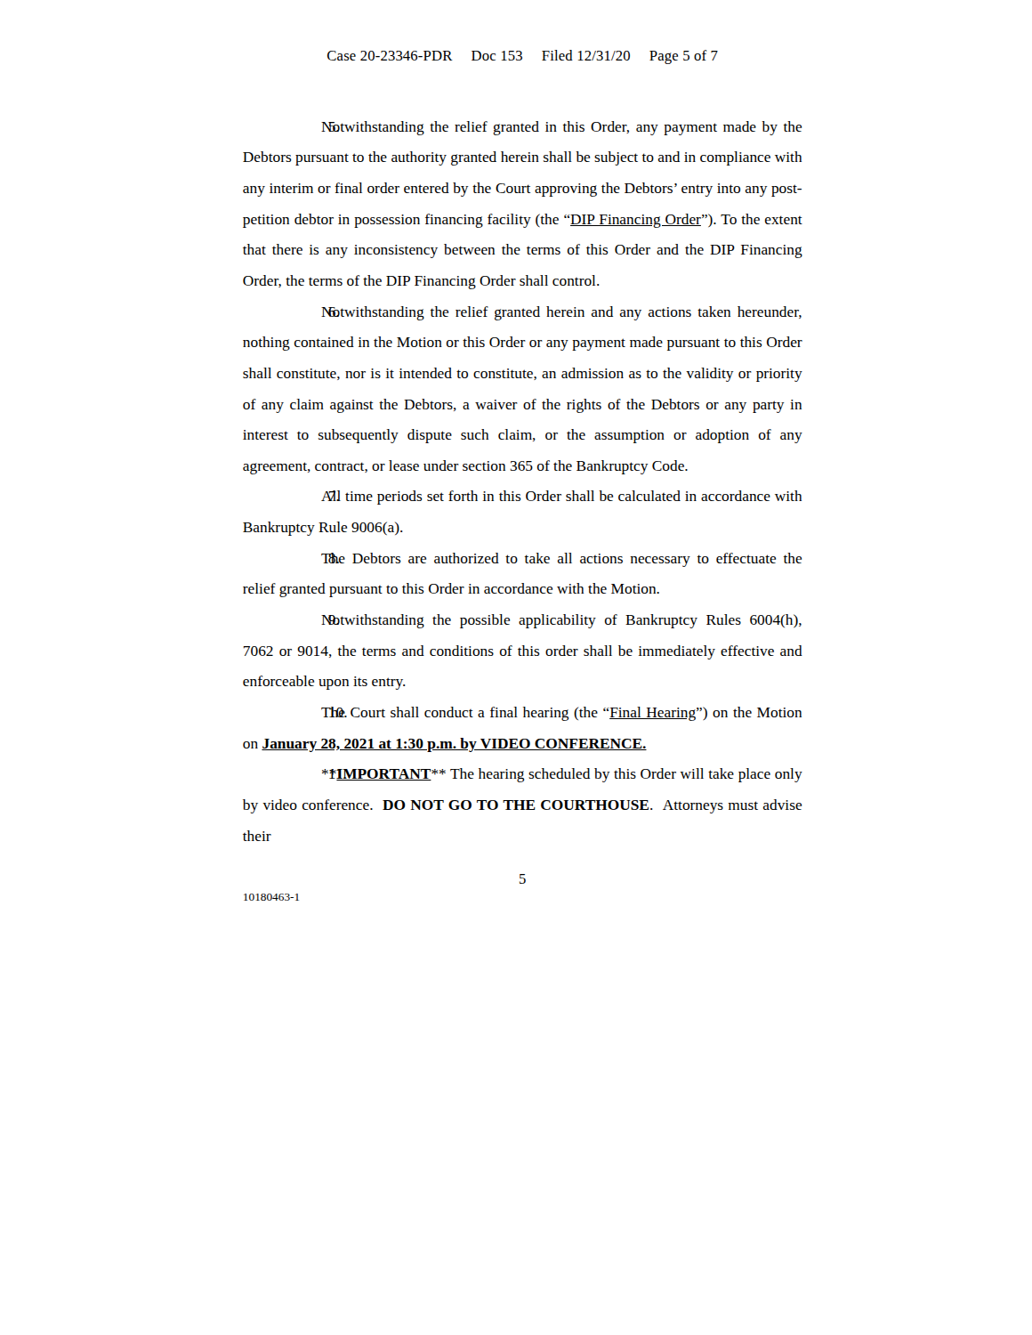Case 20-23346-PDR Doc 153 Filed 12/31/20 Page 5 of 7
5. Notwithstanding the relief granted in this Order, any payment made by the Debtors pursuant to the authority granted herein shall be subject to and in compliance with any interim or final order entered by the Court approving the Debtors’ entry into any post-petition debtor in possession financing facility (the “DIP Financing Order”). To the extent that there is any inconsistency between the terms of this Order and the DIP Financing Order, the terms of the DIP Financing Order shall control.
6. Notwithstanding the relief granted herein and any actions taken hereunder, nothing contained in the Motion or this Order or any payment made pursuant to this Order shall constitute, nor is it intended to constitute, an admission as to the validity or priority of any claim against the Debtors, a waiver of the rights of the Debtors or any party in interest to subsequently dispute such claim, or the assumption or adoption of any agreement, contract, or lease under section 365 of the Bankruptcy Code.
7. All time periods set forth in this Order shall be calculated in accordance with Bankruptcy Rule 9006(a).
8. The Debtors are authorized to take all actions necessary to effectuate the relief granted pursuant to this Order in accordance with the Motion.
9. Notwithstanding the possible applicability of Bankruptcy Rules 6004(h), 7062 or 9014, the terms and conditions of this order shall be immediately effective and enforceable upon its entry.
10. The Court shall conduct a final hearing (the “Final Hearing”) on the Motion on January 28, 2021 at 1:30 p.m. by VIDEO CONFERENCE.
11.**IMPORTANT** The hearing scheduled by this Order will take place only by video conference. DO NOT GO TO THE COURTHOUSE. Attorneys must advise their
5
10180463-1